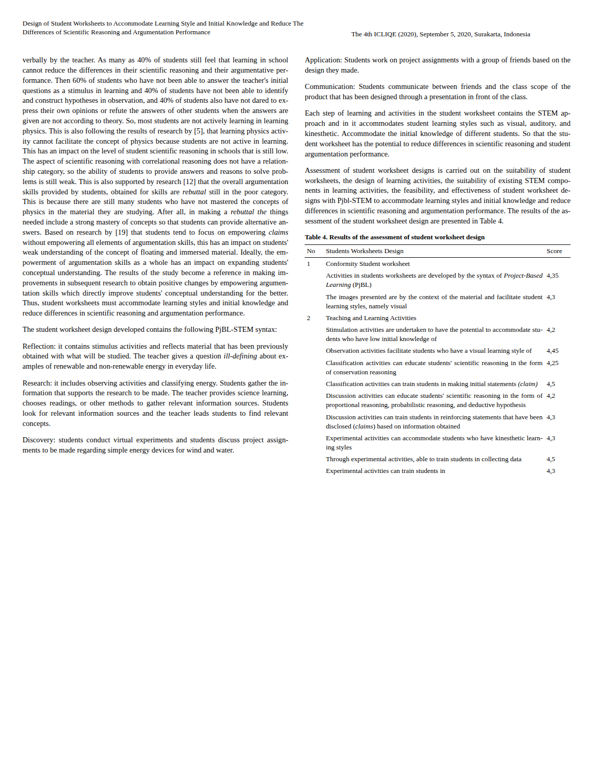Design of Student Worksheets to Accommodate Learning Style and Initial Knowledge and Reduce The Differences of Scientific Reasoning and Argumentation Performance
The 4th ICLIQE (2020), September 5, 2020, Surakarta, Indonesia
verbally by the teacher. As many as 40% of students still feel that learning in school cannot reduce the differences in their scientific reasoning and their argumentative performance. Then 60% of students who have not been able to answer the teacher's initial questions as a stimulus in learning and 40% of students have not been able to identify and construct hypotheses in observation, and 40% of students also have not dared to express their own opinions or refute the answers of other students when the answers are given are not according to theory. So, most students are not actively learning in learning physics. This is also following the results of research by [5], that learning physics activity cannot facilitate the concept of physics because students are not active in learning. This has an impact on the level of student scientific reasoning in schools that is still low. The aspect of scientific reasoning with correlational reasoning does not have a relationship category, so the ability of students to provide answers and reasons to solve problems is still weak. This is also supported by research [12] that the overall argumentation skills provided by students, obtained for skills are rebuttal still in the poor category. This is because there are still many students who have not mastered the concepts of physics in the material they are studying. After all, in making a rebuttal the things needed include a strong mastery of concepts so that students can provide alternative answers. Based on research by [19] that students tend to focus on empowering claims without empowering all elements of argumentation skills, this has an impact on students' weak understanding of the concept of floating and immersed material. Ideally, the empowerment of argumentation skills as a whole has an impact on expanding students' conceptual understanding. The results of the study become a reference in making improvements in subsequent research to obtain positive changes by empowering argumentation skills which directly improve students' conceptual understanding for the better. Thus, student worksheets must accommodate learning styles and initial knowledge and reduce differences in scientific reasoning and argumentation performance.
The student worksheet design developed contains the following PjBL-STEM syntax:
Reflection: it contains stimulus activities and reflects material that has been previously obtained with what will be studied. The teacher gives a question ill-defining about examples of renewable and non-renewable energy in everyday life.
Research: it includes observing activities and classifying energy. Students gather the information that supports the research to be made. The teacher provides science learning, chooses readings, or other methods to gather relevant information sources. Students look for relevant information sources and the teacher leads students to find relevant concepts.
Discovery: students conduct virtual experiments and students discuss project assignments to be made regarding simple energy devices for wind and water.
Application: Students work on project assignments with a group of friends based on the design they made.
Communication: Students communicate between friends and the class scope of the product that has been designed through a presentation in front of the class.
Each step of learning and activities in the student worksheet contains the STEM approach and in it accommodates student learning styles such as visual, auditory, and kinesthetic. Accommodate the initial knowledge of different students. So that the student worksheet has the potential to reduce differences in scientific reasoning and student argumentation performance.
Assessment of student worksheet designs is carried out on the suitability of student worksheets, the design of learning activities, the suitability of existing STEM components in learning activities, the feasibility, and effectiveness of student worksheet designs with Pjbl-STEM to accommodate learning styles and initial knowledge and reduce differences in scientific reasoning and argumentation performance. The results of the assessment of the student worksheet design are presented in Table 4.
Table 4. Results of the assessment of student worksheet design
| No | Students Worksheets Design | Score |
| --- | --- | --- |
| 1 | Conformity Student worksheet | |
| | Activities in students worksheets are developed by the syntax of Project-Based Learning (PjBL) | 4,35 |
| | The images presented are by the context of the material and facilitate student learning styles, namely visual | 4,3 |
| 2 | Teaching and Learning Activities | |
| | Stimulation activities are undertaken to have the potential to accommodate students who have low initial knowledge of | 4,2 |
| | Observation activities facilitate students who have a visual learning style of | 4,45 |
| | Classification activities can educate students' scientific reasoning in the form of conservation reasoning | 4,25 |
| | Classification activities can train students in making initial statements (claim) | 4,5 |
| | Discussion activities can educate students' scientific reasoning in the form of proportional reasoning, probabilistic reasoning, and deductive hypothesis | 4,2 |
| | Discussion activities can train students in reinforcing statements that have been disclosed ( claims ) based on information obtained | 4,3 |
| | Experimental activities can accommodate students who have kinesthetic learning styles | 4,3 |
| | Through experimental activities, able to train students in collecting data | 4,5 |
| | Experimental activities can train students in | 4,3 |